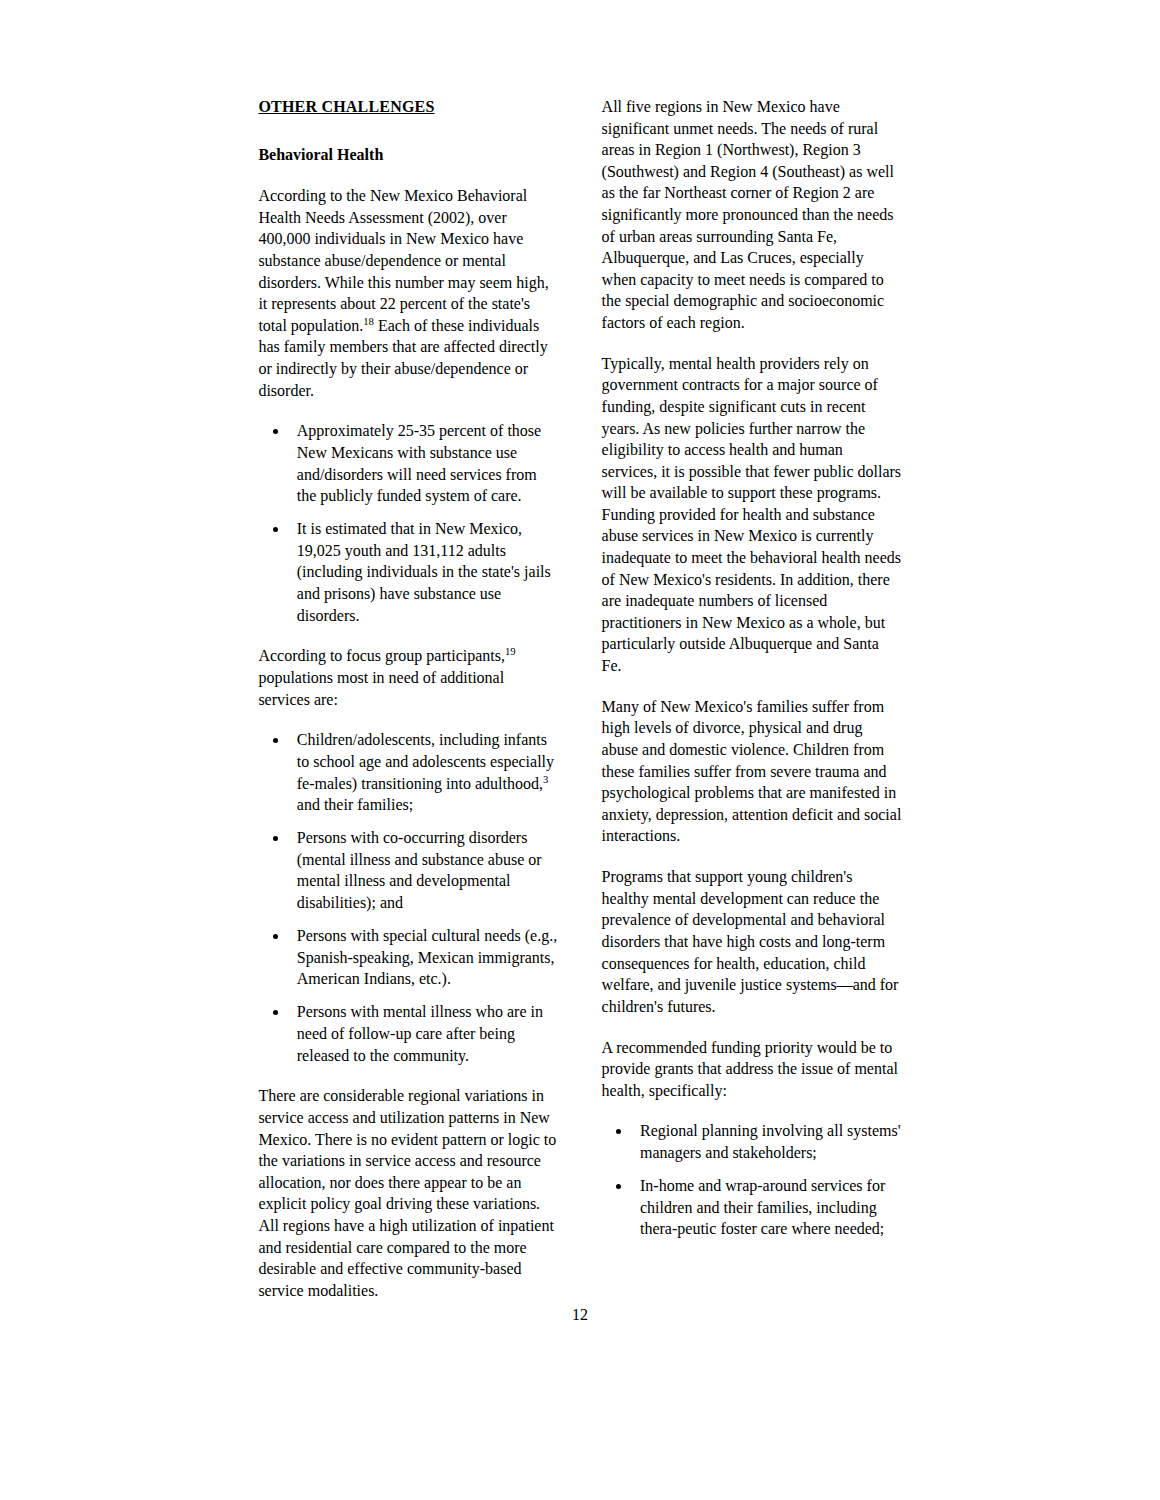Other Challenges
Behavioral Health
According to the New Mexico Behavioral Health Needs Assessment (2002), over 400,000 individuals in New Mexico have substance abuse/dependence or mental disorders. While this number may seem high, it represents about 22 percent of the state's total population.18 Each of these individuals has family members that are affected directly or indirectly by their abuse/dependence or disorder.
Approximately 25-35 percent of those New Mexicans with substance use and/disorders will need services from the publicly funded system of care.
It is estimated that in New Mexico, 19,025 youth and 131,112 adults (including individuals in the state's jails and prisons) have substance use disorders.
According to focus group participants,19 populations most in need of additional services are:
Children/adolescents, including infants to school age and adolescents especially fe-males) transitioning into adulthood,3 and their families;
Persons with co-occurring disorders (mental illness and substance abuse or mental illness and developmental disabilities); and
Persons with special cultural needs (e.g., Spanish-speaking, Mexican immigrants, American Indians, etc.).
Persons with mental illness who are in need of follow-up care after being released to the community.
There are considerable regional variations in service access and utilization patterns in New Mexico. There is no evident pattern or logic to the variations in service access and resource allocation, nor does there appear to be an explicit policy goal driving these variations. All regions have a high utilization of inpatient and residential care compared to the more desirable and effective community-based service modalities.
All five regions in New Mexico have significant unmet needs. The needs of rural areas in Region 1 (Northwest), Region 3 (Southwest) and Region 4 (Southeast) as well as the far Northeast corner of Region 2 are significantly more pronounced than the needs of urban areas surrounding Santa Fe, Albuquerque, and Las Cruces, especially when capacity to meet needs is compared to the special demographic and socioeconomic factors of each region.
Typically, mental health providers rely on government contracts for a major source of funding, despite significant cuts in recent years. As new policies further narrow the eligibility to access health and human services, it is possible that fewer public dollars will be available to support these programs. Funding provided for health and substance abuse services in New Mexico is currently inadequate to meet the behavioral health needs of New Mexico's residents. In addition, there are inadequate numbers of licensed practitioners in New Mexico as a whole, but particularly outside Albuquerque and Santa Fe.
Many of New Mexico's families suffer from high levels of divorce, physical and drug abuse and domestic violence. Children from these families suffer from severe trauma and psychological problems that are manifested in anxiety, depression, attention deficit and social interactions.
Programs that support young children's healthy mental development can reduce the prevalence of developmental and behavioral disorders that have high costs and long-term consequences for health, education, child welfare, and juvenile justice systems—and for children's futures.
A recommended funding priority would be to provide grants that address the issue of mental health, specifically:
Regional planning involving all systems' managers and stakeholders;
In-home and wrap-around services for children and their families, including thera-peutic foster care where needed;
12